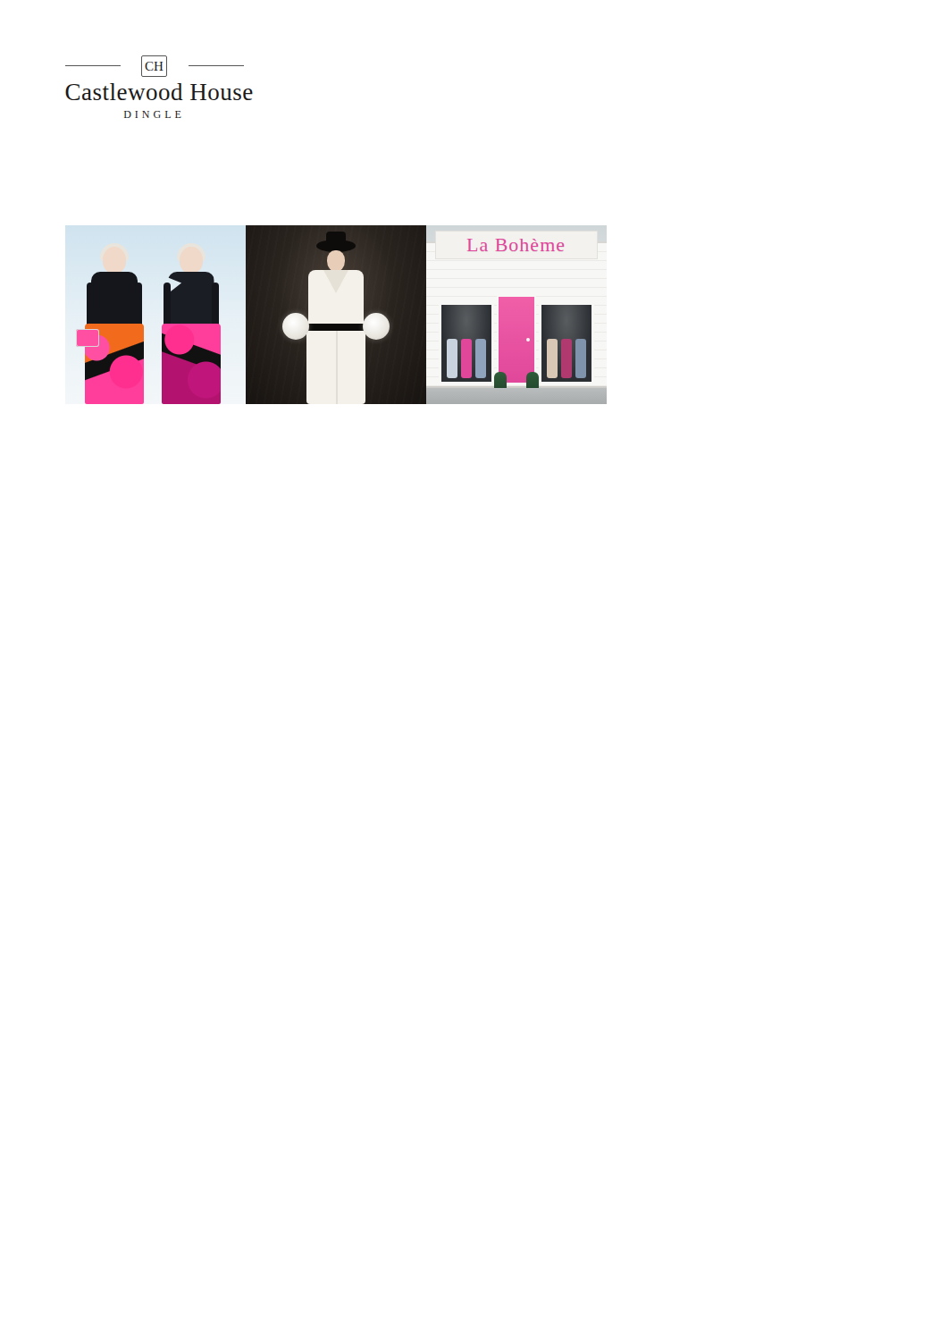CH
Castlewood House
DINGLE
La Bohème